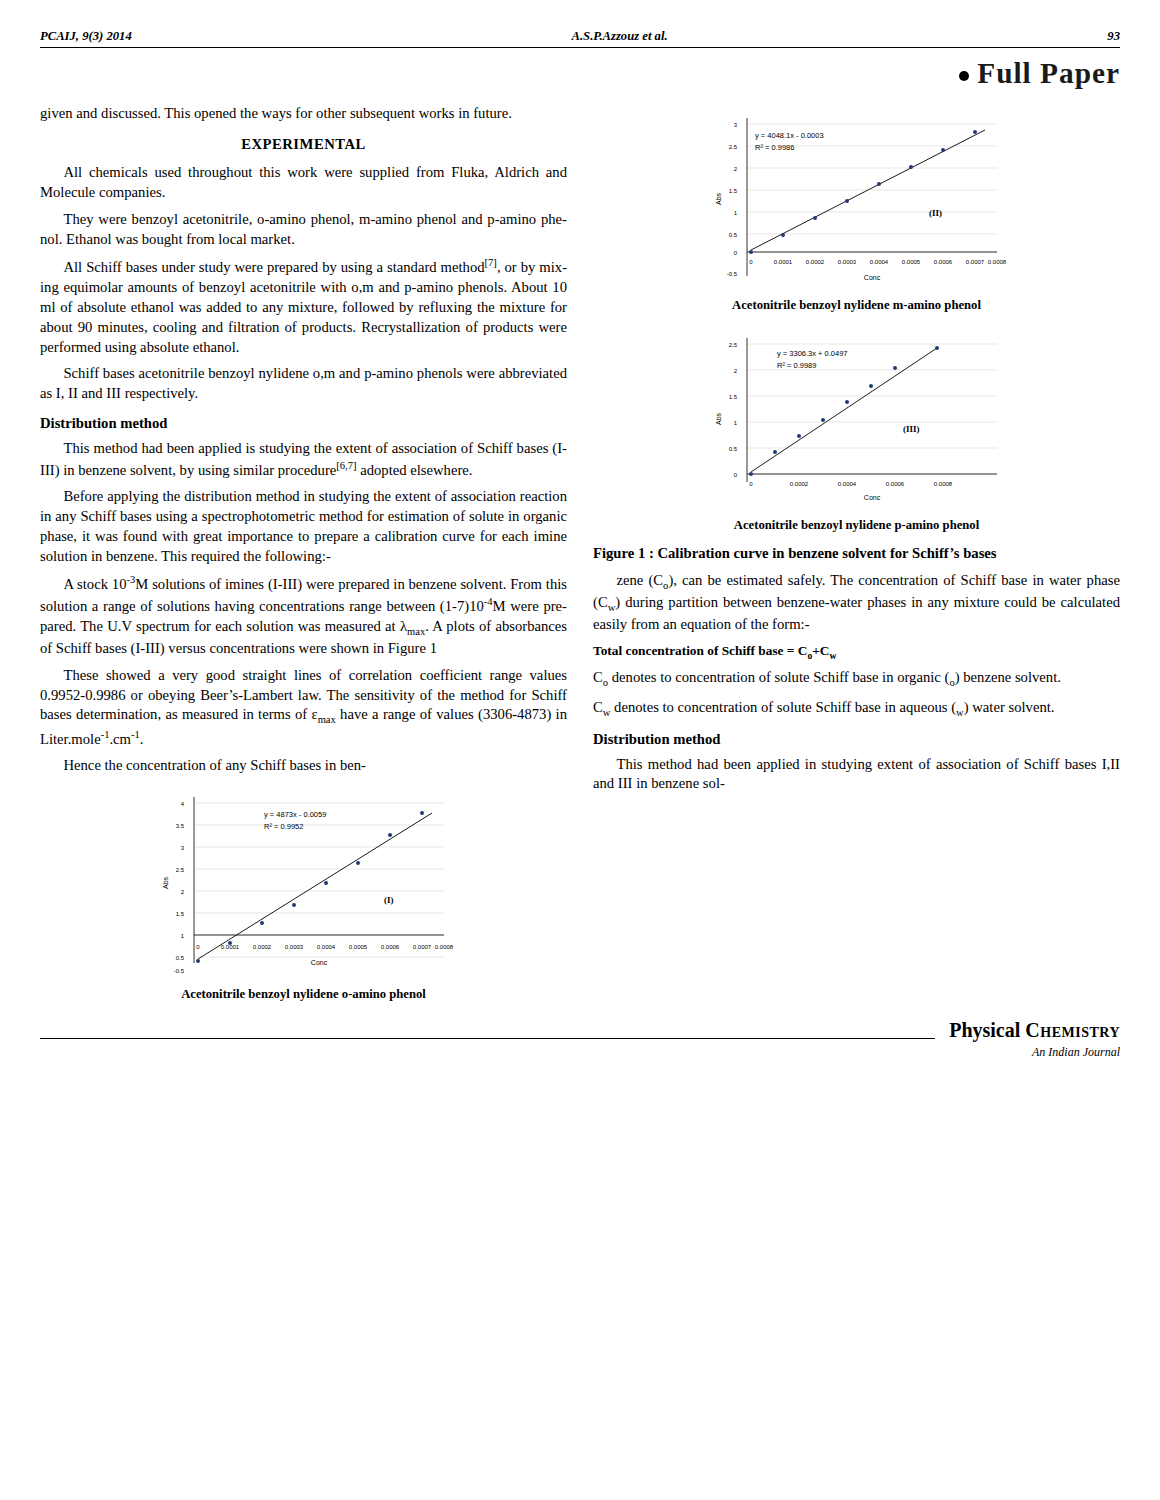PCAIJ, 9(3) 2014
A.S.P.Azzouz et al.
93
Full Paper
given and discussed. This opened the ways for other subsequent works in future.
EXPERIMENTAL
All chemicals used throughout this work were supplied from Fluka, Aldrich and Molecule companies.
They were benzoyl acetonitrile, o-amino phenol, m-amino phenol and p-amino phenol. Ethanol was bought from local market.
All Schiff bases under study were prepared by using a standard method[7], or by mixing equimolar amounts of benzoyl acetonitrile with o,m and p-amino phenols. About 10 ml of absolute ethanol was added to any mixture, followed by refluxing the mixture for about 90 minutes, cooling and filtration of products. Recrystallization of products were performed using absolute ethanol.
Schiff bases acetonitrile benzoyl nylidene o,m and p-amino phenols were abbreviated as I, II and III respectively.
Distribution method
This method had been applied is studying the extent of association of Schiff bases (I-III) in benzene solvent, by using similar procedure[6,7] adopted elsewhere.
Before applying the distribution method in studying the extent of association reaction in any Schiff bases using a spectrophotometric method for estimation of solute in organic phase, it was found with great importance to prepare a calibration curve for each imine solution in benzene. This required the following:-
A stock 10-3M solutions of imines (I-III) were prepared in benzene solvent. From this solution a range of solutions having concentrations range between (1-7)10-4M were prepared. The U.V spectrum for each solution was measured at λmax. A plots of absorbances of Schiff bases (I-III) versus concentrations were shown in Figure 1
These showed a very good straight lines of correlation coefficient range values 0.9952-0.9986 or obeying Beer’s-Lambert law. The sensitivity of the method for Schiff bases determination, as measured in terms of εmax have a range of values (3306-4873) in Liter.mole-1.cm-1.
Hence the concentration of any Schiff bases in ben-
4 3.5 3 2.5 2 1.5 1 0.5 0 0.0001 0.0002 0.0003 0.0004 0.0005 0.0006 0.0007 0.0008 -0.5 Abs Conc y = 4873x - 0.0059 R² = 0.9952 (I)
Acetonitrile benzoyl nylidene o-amino phenol
3 2.5 2 1.5 1 0.5 0 -0.5 0 0.0001 0.0002 0.0003 0.0004 0.0005 0.0006 0.0007 0.0008 Abs Conc y = 4048.1x - 0.0003 R² = 0.9986 (II)
Acetonitrile benzoyl nylidene m-amino phenol
2.5 2 1.5 1 0.5 0 0 0.0002 0.0004 0.0006 0.0008 Abs Conc y = 3306.3x + 0.0497 R² = 0.9989 (III)
Acetonitrile benzoyl nylidene p-amino phenol
Figure 1 : Calibration curve in benzene solvent for Schiff’s bases
zene (Co), can be estimated safely. The concentration of Schiff base in water phase (Cw) during partition between benzene-water phases in any mixture could be calculated easily from an equation of the form:-
Total concentration of Schiff base = Co+Cw
Co denotes to concentration of solute Schiff base in organic (o) benzene solvent.
Cw denotes to concentration of solute Schiff base in aqueous (w) water solvent.
Distribution method
This method had been applied in studying extent of association of Schiff bases I,II and III in benzene sol-
Physical Chemistry
An Indian Journal